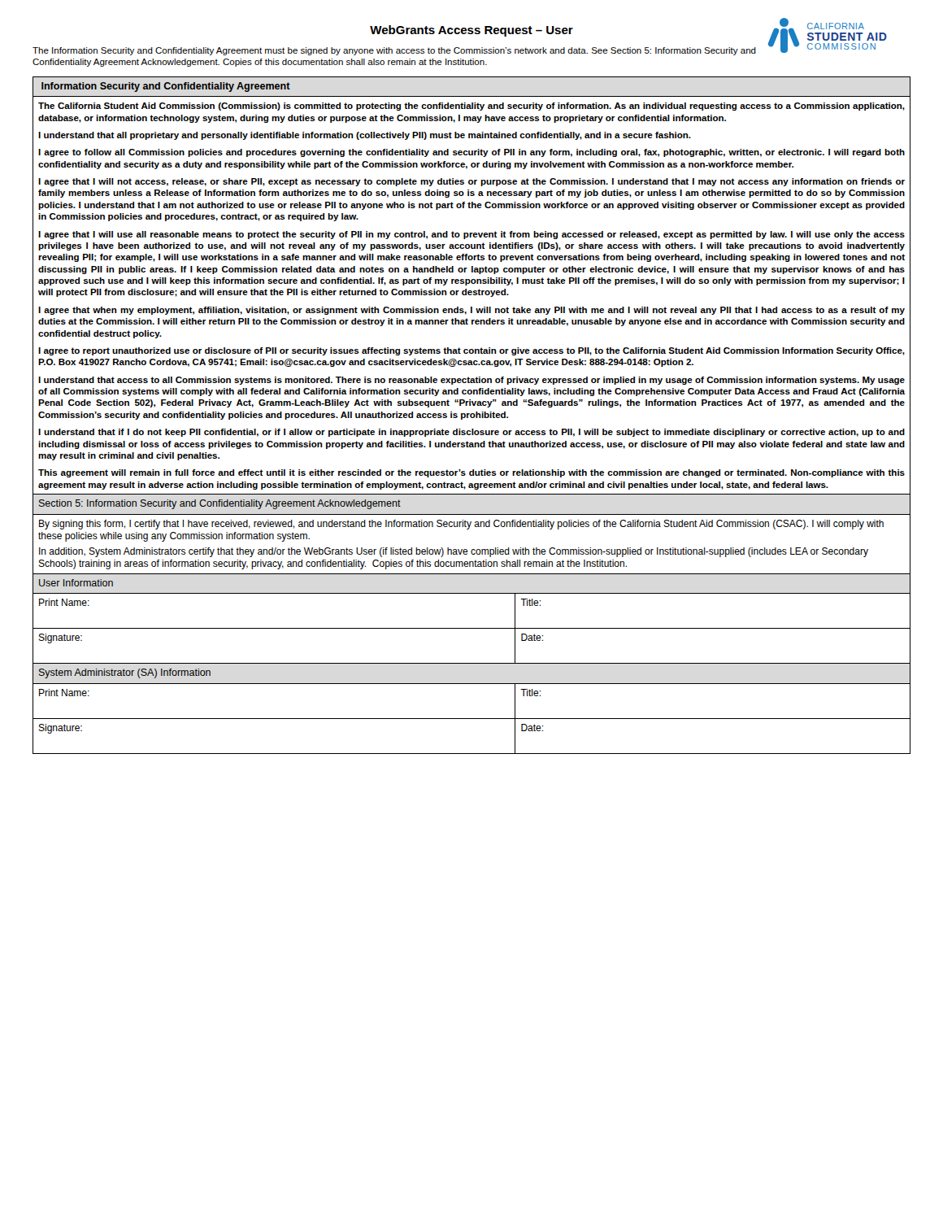WebGrants Access Request – User
CALIFORNIA
STUDENT AID
COMMISSION
The Information Security and Confidentiality Agreement must be signed by anyone with access to the Commission’s network and data. See Section 5: Information Security and Confidentiality Agreement Acknowledgement. Copies of this documentation shall also remain at the Institution.
| Information Security and Confidentiality Agreement |
| The California Student Aid Commission (Commission) is committed to protecting the confidentiality and security of information. As an individual requesting access to a Commission application, database, or information technology system, during my duties or purpose at the Commission, I may have access to proprietary or confidential information. I understand that all proprietary and personally identifiable information (collectively PII) must be maintained confidentially, and in a secure fashion. I agree to follow all Commission policies and procedures governing the confidentiality and security of PII in any form, including oral, fax, photographic, written, or electronic. I will regard both confidentiality and security as a duty and responsibility while part of the Commission workforce, or during my involvement with Commission as a non-workforce member. I agree that I will not access, release, or share PII, except as necessary to complete my duties or purpose at the Commission. I understand that I may not access any information on friends or family members unless a Release of Information form authorizes me to do so, unless doing so is a necessary part of my job duties, or unless I am otherwise permitted to do so by Commission policies. I understand that I am not authorized to use or release PII to anyone who is not part of the Commission workforce or an approved visiting observer or Commissioner except as provided in Commission policies and procedures, contract, or as required by law. I agree that I will use all reasonable means to protect the security of PII in my control, and to prevent it from being accessed or released, except as permitted by law. I will use only the access privileges I have been authorized to use, and will not reveal any of my passwords, user account identifiers (IDs), or share access with others. I will take precautions to avoid inadvertently revealing PII; for example, I will use workstations in a safe manner and will make reasonable efforts to prevent conversations from being overheard, including speaking in lowered tones and not discussing PII in public areas. If I keep Commission related data and notes on a handheld or laptop computer or other electronic device, I will ensure that my supervisor knows of and has approved such use and I will keep this information secure and confidential. If, as part of my responsibility, I must take PII off the premises, I will do so only with permission from my supervisor; I will protect PII from disclosure; and will ensure that the PII is either returned to Commission or destroyed. I agree that when my employment, affiliation, visitation, or assignment with Commission ends, I will not take any PII with me and I will not reveal any PII that I had access to as a result of my duties at the Commission. I will either return PII to the Commission or destroy it in a manner that renders it unreadable, unusable by anyone else and in accordance with Commission security and confidential destruct policy. I agree to report unauthorized use or disclosure of PII or security issues affecting systems that contain or give access to PII, to the California Student Aid Commission Information Security Office, P.O. Box 419027 Rancho Cordova, CA 95741; Email: iso@csac.ca.gov and csacitservicedesk@csac.ca.gov, IT Service Desk: 888-294-0148: Option 2. I understand that access to all Commission systems is monitored. There is no reasonable expectation of privacy expressed or implied in my usage of Commission information systems. My usage of all Commission systems will comply with all federal and California information security and confidentiality laws, including the Comprehensive Computer Data Access and Fraud Act (California Penal Code Section 502), Federal Privacy Act, Gramm-Leach-Bliley Act with subsequent “Privacy” and “Safeguards” rulings, the Information Practices Act of 1977, as amended and the Commission’s security and confidentiality policies and procedures. All unauthorized access is prohibited. I understand that if I do not keep PII confidential, or if I allow or participate in inappropriate disclosure or access to PII, I will be subject to immediate disciplinary or corrective action, up to and including dismissal or loss of access privileges to Commission property and facilities. I understand that unauthorized access, use, or disclosure of PII may also violate federal and state law and may result in criminal and civil penalties. This agreement will remain in full force and effect until it is either rescinded or the requestor’s duties or relationship with the commission are changed or terminated. Non-compliance with this agreement may result in adverse action including possible termination of employment, contract, agreement and/or criminal and civil penalties under local, state, and federal laws. |
| Section 5: Information Security and Confidentiality Agreement Acknowledgement |
| By signing this form, I certify that I have received, reviewed, and understand the Information Security and Confidentiality policies of the California Student Aid Commission (CSAC). I will comply with these policies while using any Commission information system. In addition, System Administrators certify that they and/or the WebGrants User (if listed below) have complied with the Commission-supplied or Institutional-supplied (includes LEA or Secondary Schools) training in areas of information security, privacy, and confidentiality. Copies of this documentation shall remain at the Institution. |
| User Information |
| Print Name: | Title: |
| Signature: | Date: |
| System Administrator (SA) Information |
| Print Name: | Title: |
| Signature: | Date: |